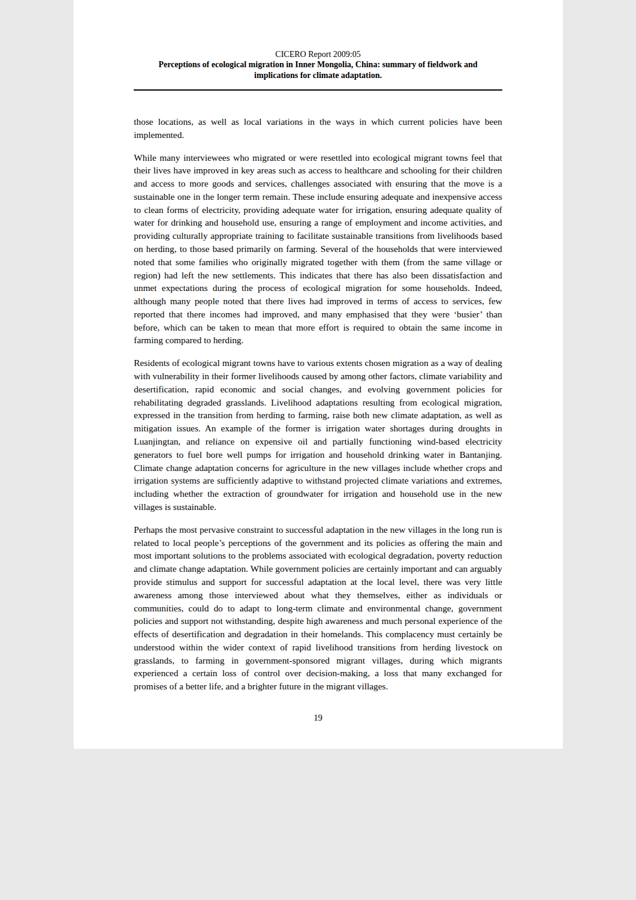CICERO Report 2009:05
Perceptions of ecological migration in Inner Mongolia, China: summary of fieldwork and
implications for climate adaptation.
those locations, as well as local variations in the ways in which current policies have been implemented.
While many interviewees who migrated or were resettled into ecological migrant towns feel that their lives have improved in key areas such as access to healthcare and schooling for their children and access to more goods and services, challenges associated with ensuring that the move is a sustainable one in the longer term remain. These include ensuring adequate and inexpensive access to clean forms of electricity, providing adequate water for irrigation, ensuring adequate quality of water for drinking and household use, ensuring a range of employment and income activities, and providing culturally appropriate training to facilitate sustainable transitions from livelihoods based on herding, to those based primarily on farming. Several of the households that were interviewed noted that some families who originally migrated together with them (from the same village or region) had left the new settlements. This indicates that there has also been dissatisfaction and unmet expectations during the process of ecological migration for some households. Indeed, although many people noted that there lives had improved in terms of access to services, few reported that there incomes had improved, and many emphasised that they were ‘busier’ than before, which can be taken to mean that more effort is required to obtain the same income in farming compared to herding.
Residents of ecological migrant towns have to various extents chosen migration as a way of dealing with vulnerability in their former livelihoods caused by among other factors, climate variability and desertification, rapid economic and social changes, and evolving government policies for rehabilitating degraded grasslands. Livelihood adaptations resulting from ecological migration, expressed in the transition from herding to farming, raise both new climate adaptation, as well as mitigation issues. An example of the former is irrigation water shortages during droughts in Luanjingtan, and reliance on expensive oil and partially functioning wind-based electricity generators to fuel bore well pumps for irrigation and household drinking water in Bantanjing. Climate change adaptation concerns for agriculture in the new villages include whether crops and irrigation systems are sufficiently adaptive to withstand projected climate variations and extremes, including whether the extraction of groundwater for irrigation and household use in the new villages is sustainable.
Perhaps the most pervasive constraint to successful adaptation in the new villages in the long run is related to local people’s perceptions of the government and its policies as offering the main and most important solutions to the problems associated with ecological degradation, poverty reduction and climate change adaptation. While government policies are certainly important and can arguably provide stimulus and support for successful adaptation at the local level, there was very little awareness among those interviewed about what they themselves, either as individuals or communities, could do to adapt to long-term climate and environmental change, government policies and support not withstanding, despite high awareness and much personal experience of the effects of desertification and degradation in their homelands. This complacency must certainly be understood within the wider context of rapid livelihood transitions from herding livestock on grasslands, to farming in government-sponsored migrant villages, during which migrants experienced a certain loss of control over decision-making, a loss that many exchanged for promises of a better life, and a brighter future in the migrant villages.
19